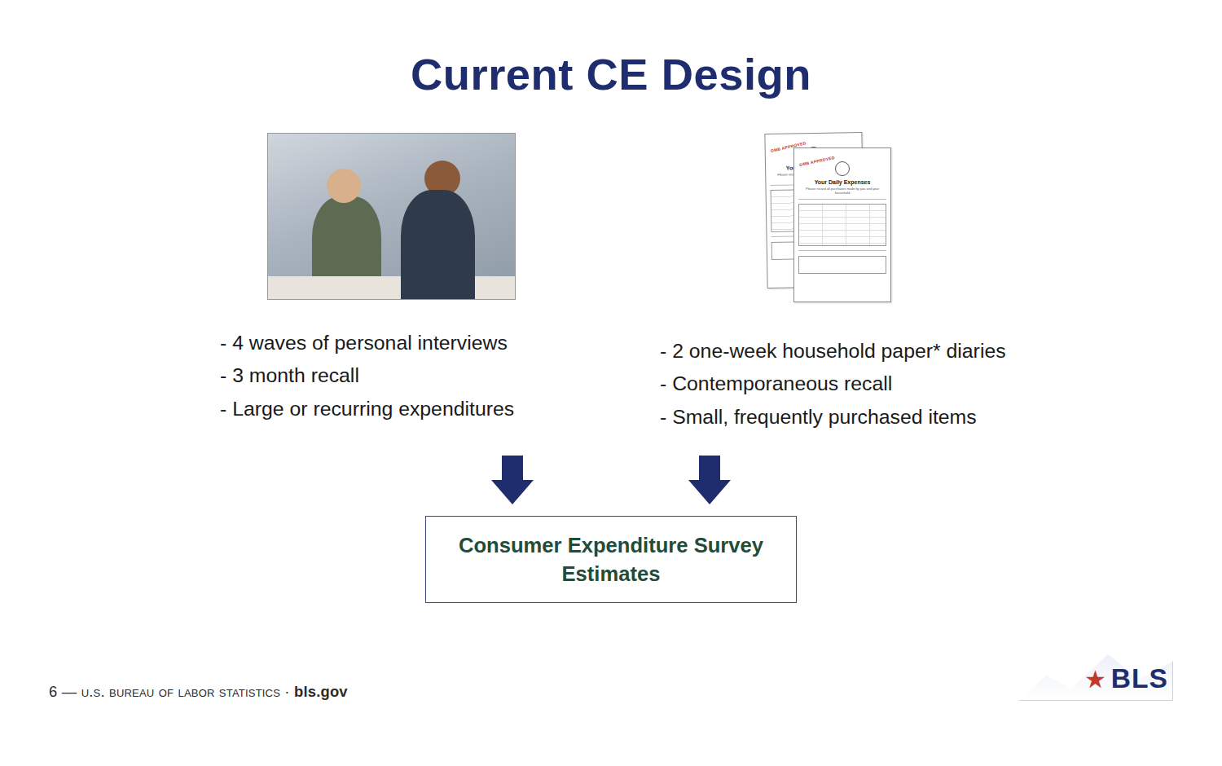Current CE Design
- 4 waves of personal interviews
- 3 month recall
- Large or recurring expenditures
OMB APPROVED
Your Daily Expenses
Please record all purchases made by you and your household
OMB APPROVED
Your Daily Expenses
Please record all purchases made by you and your household
- 2 one-week household paper* diaries
- Contemporaneous recall
- Small, frequently purchased items
Consumer Expenditure Survey
Estimates
6 — U.S. Bureau of Labor Statistics · bls.gov
★ BLS